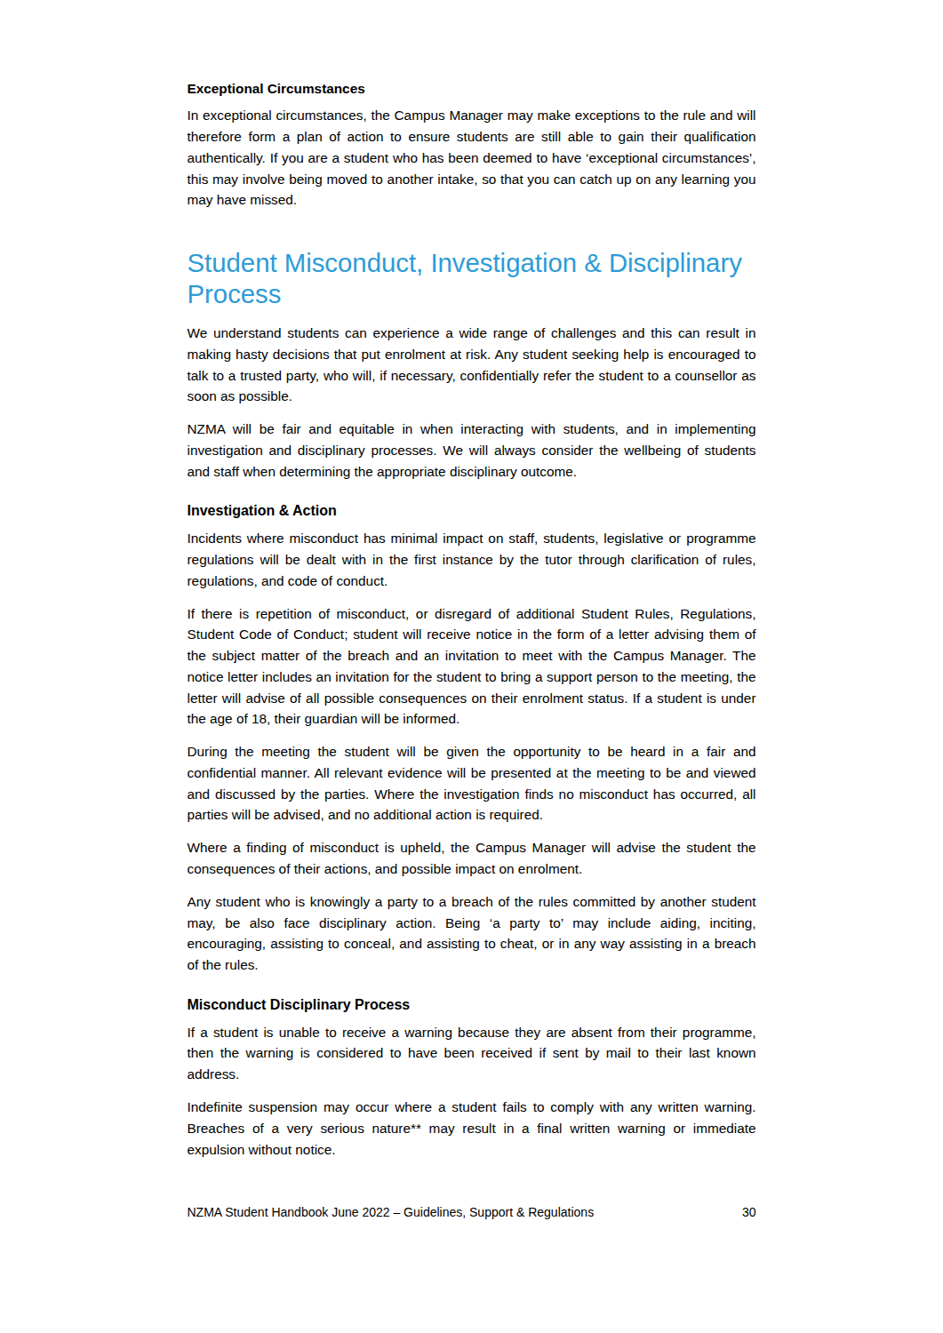Exceptional Circumstances
In exceptional circumstances, the Campus Manager may make exceptions to the rule and will therefore form a plan of action to ensure students are still able to gain their qualification authentically. If you are a student who has been deemed to have ‘exceptional circumstances’, this may involve being moved to another intake, so that you can catch up on any learning you may have missed.
Student Misconduct, Investigation & Disciplinary Process
We understand students can experience a wide range of challenges and this can result in making hasty decisions that put enrolment at risk. Any student seeking help is encouraged to talk to a trusted party, who will, if necessary, confidentially refer the student to a counsellor as soon as possible.
NZMA will be fair and equitable in when interacting with students, and in implementing investigation and disciplinary processes. We will always consider the wellbeing of students and staff when determining the appropriate disciplinary outcome.
Investigation & Action
Incidents where misconduct has minimal impact on staff, students, legislative or programme regulations will be dealt with in the first instance by the tutor through clarification of rules, regulations, and code of conduct.
If there is repetition of misconduct, or disregard of additional Student Rules, Regulations, Student Code of Conduct; student will receive notice in the form of a letter advising them of the subject matter of the breach and an invitation to meet with the Campus Manager. The notice letter includes an invitation for the student to bring a support person to the meeting, the letter will advise of all possible consequences on their enrolment status. If a student is under the age of 18, their guardian will be informed.
During the meeting the student will be given the opportunity to be heard in a fair and confidential manner. All relevant evidence will be presented at the meeting to be and viewed and discussed by the parties. Where the investigation finds no misconduct has occurred, all parties will be advised, and no additional action is required.
Where a finding of misconduct is upheld, the Campus Manager will advise the student the consequences of their actions, and possible impact on enrolment.
Any student who is knowingly a party to a breach of the rules committed by another student may, be also face disciplinary action. Being ‘a party to’ may include aiding, inciting, encouraging, assisting to conceal, and assisting to cheat, or in any way assisting in a breach of the rules.
Misconduct Disciplinary Process
If a student is unable to receive a warning because they are absent from their programme, then the warning is considered to have been received if sent by mail to their last known address.
Indefinite suspension may occur where a student fails to comply with any written warning. Breaches of a very serious nature** may result in a final written warning or immediate expulsion without notice.
NZMA Student Handbook June 2022 – Guidelines, Support & Regulations 30